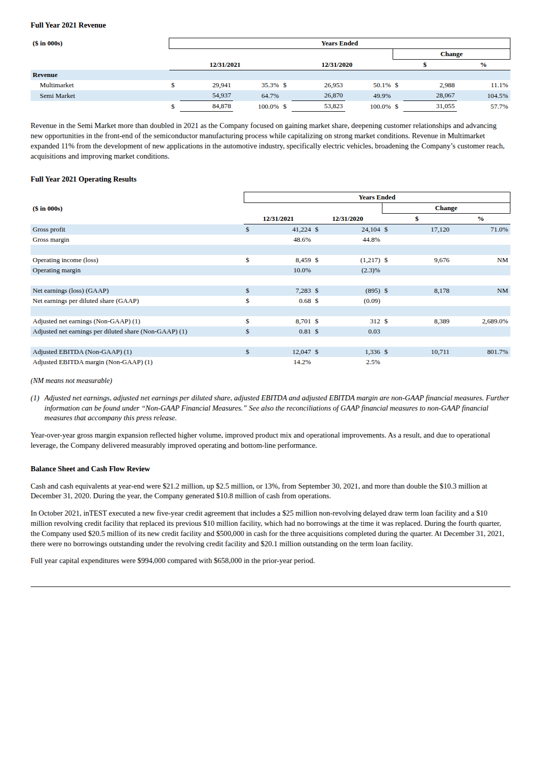Full Year 2021 Revenue
| ($ in 000s) | Years Ended |
| | | Change |
| | 12/31/2021 | 12/31/2020 | $ | % |
| Revenue | |
| Multimarket | $ | 29,941 | 35.3% | $ | 26,953 | 50.1% | $ | 2,988 | 11.1% |
| Semi Market | | 54,937 | 64.7% | | 26,870 | 49.9% | | 28,067 | 104.5% |
| | $ | 84,878 | 100.0% | $ | 53,823 | 100.0% | $ | 31,055 | 57.7% |
Revenue in the Semi Market more than doubled in 2021 as the Company focused on gaining market share, deepening customer relationships and advancing new opportunities in the front-end of the semiconductor manufacturing process while capitalizing on strong market conditions. Revenue in Multimarket expanded 11% from the development of new applications in the automotive industry, specifically electric vehicles, broadening the Company’s customer reach, acquisitions and improving market conditions.
Full Year 2021 Operating Results
| | Years Ended |
| ($ in 000s) | | Change |
| | 12/31/2021 | 12/31/2020 | $ | % |
| Gross profit | $ | 41,224 | $ | 24,104 | $ | 17,120 | 71.0% |
| Gross margin | | 48.6% | | 44.8% | | | |
| Operating income (loss) | $ | 8,459 | $ | (1,217) | $ | 9,676 | NM |
| Operating margin | | 10.0% | | (2.3)% | | | |
| Net earnings (loss) (GAAP) | $ | 7,283 | $ | (895) | $ | 8,178 | NM |
| Net earnings per diluted share (GAAP) | $ | 0.68 | $ | (0.09) | | | |
| Adjusted net earnings (Non-GAAP) (1) | $ | 8,701 | $ | 312 | $ | 8,389 | 2,689.0% |
| Adjusted net earnings per diluted share (Non-GAAP) (1) | $ | 0.81 | $ | 0.03 | | | |
| Adjusted EBITDA (Non-GAAP) (1) | $ | 12,047 | $ | 1,336 | $ | 10,711 | 801.7% |
| Adjusted EBITDA margin (Non-GAAP) (1) | | 14.2% | | 2.5% | | | |
(NM means not measurable)
(1)
Adjusted net earnings, adjusted net earnings per diluted share, adjusted EBITDA and adjusted EBITDA margin are non-GAAP financial measures. Further information can be found under “Non-GAAP Financial Measures.” See also the reconciliations of GAAP financial measures to non-GAAP financial measures that accompany this press release.
Year-over-year gross margin expansion reflected higher volume, improved product mix and operational improvements. As a result, and due to operational leverage, the Company delivered measurably improved operating and bottom-line performance.
Balance Sheet and Cash Flow Review
Cash and cash equivalents at year-end were $21.2 million, up $2.5 million, or 13%, from September 30, 2021, and more than double the $10.3 million at December 31, 2020. During the year, the Company generated $10.8 million of cash from operations.
In October 2021, inTEST executed a new five-year credit agreement that includes a $25 million non-revolving delayed draw term loan facility and a $10 million revolving credit facility that replaced its previous $10 million facility, which had no borrowings at the time it was replaced. During the fourth quarter, the Company used $20.5 million of its new credit facility and $500,000 in cash for the three acquisitions completed during the quarter. At December 31, 2021, there were no borrowings outstanding under the revolving credit facility and $20.1 million outstanding on the term loan facility.
Full year capital expenditures were $994,000 compared with $658,000 in the prior-year period.